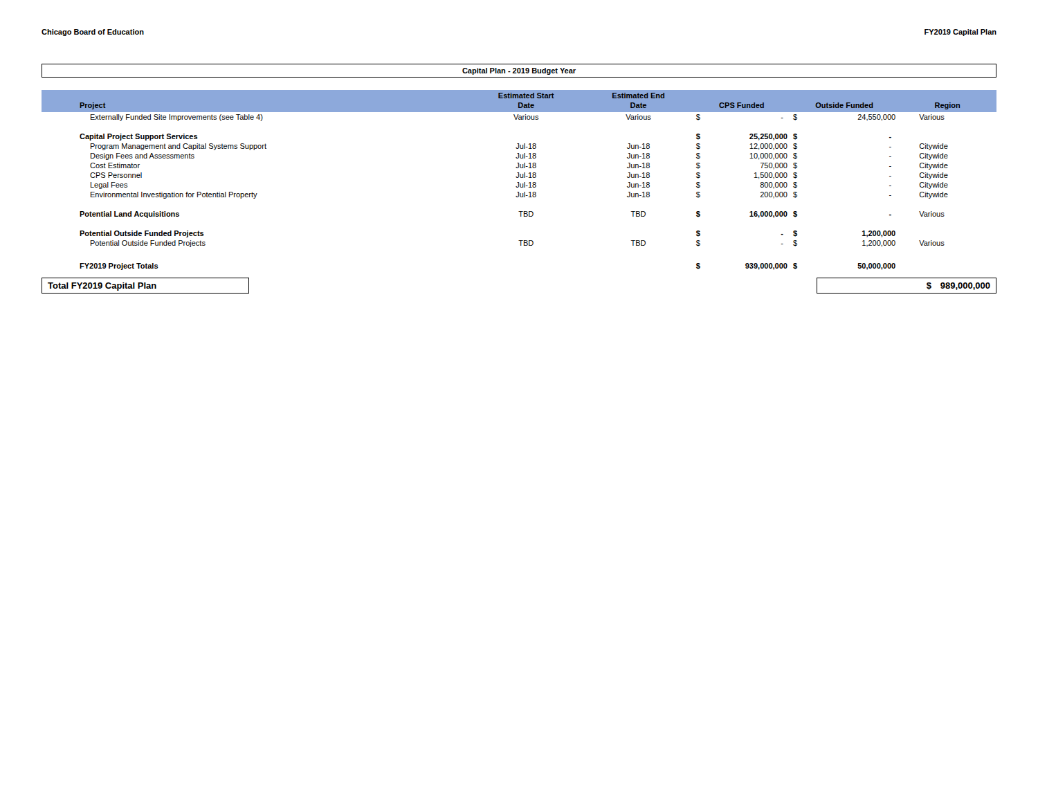Chicago Board of Education
FY2019 Capital Plan
Capital Plan - 2019 Budget Year
| Project | Estimated Start Date | Estimated End Date | CPS Funded | Outside Funded | Region |
| --- | --- | --- | --- | --- | --- |
| Externally Funded Site Improvements (see Table 4) | Various | Various | $ | - | $ | 24,550,000 | Various |
| Capital Project Support Services | | | $ | 25,250,000 | $ | - | |
| Program Management and Capital Systems Support | Jul-18 | Jun-18 | $ | 12,000,000 | $ | - | Citywide |
| Design Fees and Assessments | Jul-18 | Jun-18 | $ | 10,000,000 | $ | - | Citywide |
| Cost Estimator | Jul-18 | Jun-18 | $ | 750,000 | $ | - | Citywide |
| CPS Personnel | Jul-18 | Jun-18 | $ | 1,500,000 | $ | - | Citywide |
| Legal Fees | Jul-18 | Jun-18 | $ | 800,000 | $ | - | Citywide |
| Environmental Investigation for Potential Property | Jul-18 | Jun-18 | $ | 200,000 | $ | - | Citywide |
| Potential Land Acquisitions | TBD | TBD | $ | 16,000,000 | $ | - | Various |
| Potential Outside Funded Projects | | | $ | - | $ | 1,200,000 | |
| Potential Outside Funded Projects | TBD | TBD | $ | - | $ | 1,200,000 | Various |
| FY2019 Project Totals | | | $ | 939,000,000 | $ | 50,000,000 | |
Total FY2019 Capital Plan
$989,000,000